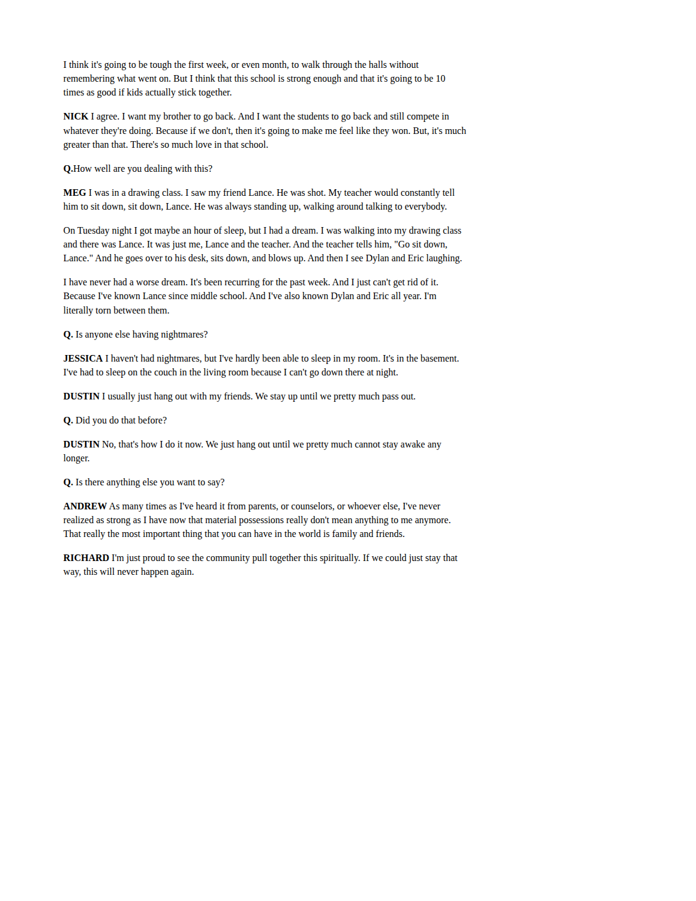I think it's going to be tough the first week, or even month, to walk through the halls without remembering what went on. But I think that this school is strong enough and that it's going to be 10 times as good if kids actually stick together.
NICK I agree. I want my brother to go back. And I want the students to go back and still compete in whatever they're doing. Because if we don't, then it's going to make me feel like they won. But, it's much greater than that. There's so much love in that school.
Q. How well are you dealing with this?
MEG I was in a drawing class. I saw my friend Lance. He was shot. My teacher would constantly tell him to sit down, sit down, Lance. He was always standing up, walking around talking to everybody.
On Tuesday night I got maybe an hour of sleep, but I had a dream. I was walking into my drawing class and there was Lance. It was just me, Lance and the teacher. And the teacher tells him, "Go sit down, Lance." And he goes over to his desk, sits down, and blows up. And then I see Dylan and Eric laughing.
I have never had a worse dream. It's been recurring for the past week. And I just can't get rid of it. Because I've known Lance since middle school. And I've also known Dylan and Eric all year. I'm literally torn between them.
Q. Is anyone else having nightmares?
JESSICA I haven't had nightmares, but I've hardly been able to sleep in my room. It's in the basement. I've had to sleep on the couch in the living room because I can't go down there at night.
DUSTIN I usually just hang out with my friends. We stay up until we pretty much pass out.
Q. Did you do that before?
DUSTIN No, that's how I do it now. We just hang out until we pretty much cannot stay awake any longer.
Q. Is there anything else you want to say?
ANDREW As many times as I've heard it from parents, or counselors, or whoever else, I've never realized as strong as I have now that material possessions really don't mean anything to me anymore. That really the most important thing that you can have in the world is family and friends.
RICHARD I'm just proud to see the community pull together this spiritually. If we could just stay that way, this will never happen again.